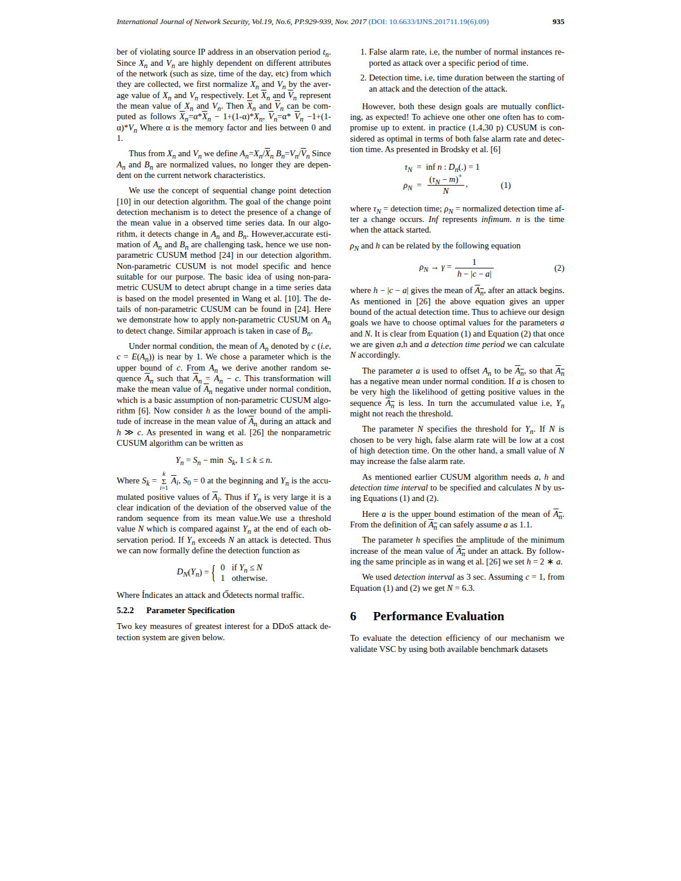International Journal of Network Security, Vol.19, No.6, PP.929-939, Nov. 2017 (DOI: 10.6633/IJNS.201711.19(6).09) 935
ber of violating source IP address in an observation period tn. Since Xn and Vn are highly dependent on different attributes of the network (such as size, time of the day, etc) from which they are collected, we first normalize Xn and Vn by the average value of Xn and Vn respectively. Let Xn and Vn represent the mean value of Xn and Vn. Then Xn and Vn can be computed as follows Xn=α*Xn − 1+(1-α)*Xn, Vn=α* Vn −1+(1-α)*Vn Where α is the memory factor and lies between 0 and 1.
Thus from Xn and Vn we define An=Xn/Xn Bn=Vn/Vn Since An and Bn are normalized values, no longer they are dependent on the current network characteristics.
We use the concept of sequential change point detection [10] in our detection algorithm. The goal of the change point detection mechanism is to detect the presence of a change of the mean value in a observed time series data. In our algorithm, it detects change in An and Bn. However,accurate estimation of An and Bn are challenging task, hence we use non-parametric CUSUM method [24] in our detection algorithm. Non-parametric CUSUM is not model specific and hence suitable for our purpose. The basic idea of using non-parametric CUSUM to detect abrupt change in a time series data is based on the model presented in Wang et al. [10]. The details of non-parametric CUSUM can be found in [24]. Here we demonstrate how to apply non-parametric CUSUM on An to detect change. Similar approach is taken in case of Bn.
Under normal condition, the mean of An denoted by c (i.e, c = E(An)) is near by 1. We chose a parameter which is the upper bound of c. From An we derive another random sequence An such that An = An − c. This transformation will make the mean value of An negative under normal condition, which is a basic assumption of non-parametric CUSUM algorithm [6]. Now consider h as the lower bound of the amplitude of increase in the mean value of An during an attack and h ≫ c. As presented in wang et al. [26] the nonparametric CUSUM algorithm can be written as
Yn = Sn − min Sk, 1 ≤ k ≤ n.
Where Sk = kΣi=1 Ai, S0 = 0 at the beginning and Yn is the accumulated positive values of Ai. Thus if Yn is very large it is a clear indication of the deviation of the observed value of the random sequence from its mean value.We use a threshold value N which is compared against Yn at the end of each observation period. If Yn exceeds N an attack is detected. Thus we can now formally define the detection function as
DN(Yn) =
| 0 | if Y n ≤ N |
| 1 | otherwise. |
Where Í́ndicates an attack and Ó́detects normal traffic.
5.2.2 Parameter Specification
Two key measures of greatest interest for a DDoS attack detection system are given below.
False alarm rate, i.e, the number of normal instances reported as attack over a specific period of time.
Detection time, i.e, time duration between the starting of an attack and the detection of the attack.
However, both these design goals are mutually conflicting, as expected! To achieve one other one often has to compromise up to extent. in practice (1,4,30 p) CUSUM is considered as optimal in terms of both false alarm rate and detection time. As presented in Brodsky et al. [6]
| τ N | = | inf n : D n (.) = 1 | |
| ρ N | = | ( τ N − m ) + N , | (1) |
where τN = detection time; ρN = normalized detection time after a change occurs. Inf represents infimum. n is the time when the attack started.
ρN and h can be related by the following equation
ρN → γ = 1 h − |c − a| (2)
where h − |c − a| gives the mean of An, after an attack begins. As mentioned in [26] the above equation gives an upper bound of the actual detection time. Thus to achieve our design goals we have to choose optimal values for the parameters a and N. It is clear from Equation (1) and Equation (2) that once we are given a,h and a detection time period we can calculate N accordingly.
The parameter a is used to offset An to be An, so that An has a negative mean under normal condition. If a is chosen to be very high the likelihood of getting positive values in the sequence An is less. In turn the accumulated value i.e, Yn might not reach the threshold.
The parameter N specifies the threshold for Yn. If N is chosen to be very high, false alarm rate will be low at a cost of high detection time. On the other hand, a small value of N may increase the false alarm rate.
As mentioned earlier CUSUM algorithm needs a, h and detection time interval to be specified and calculates N by using Equations (1) and (2).
Here a is the upper bound estimation of the mean of An. From the definition of An can safely assume a as 1.1.
The parameter h specifies the amplitude of the minimum increase of the mean value of An under an attack. By following the same principle as in wang et al. [26] we set h = 2 ∗ a.
We used detection interval as 3 sec. Assuming c = 1, from Equation (1) and (2) we get N = 6.3.
6 Performance Evaluation
To evaluate the detection efficiency of our mechanism we validate VSC by using both available benchmark datasets